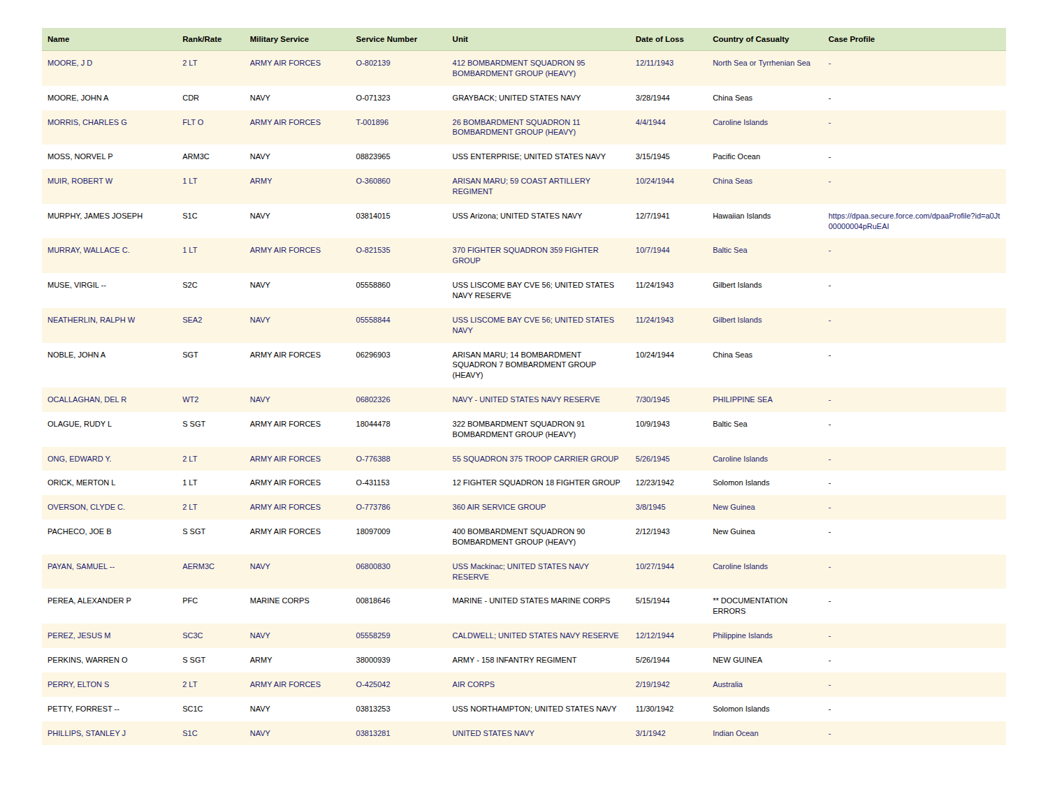| Name | Rank/Rate | Military Service | Service Number | Unit | Date of Loss | Country of Casualty | Case Profile |
| --- | --- | --- | --- | --- | --- | --- | --- |
| MOORE, J D | 2 LT | ARMY AIR FORCES | O-802139 | 412 BOMBARDMENT SQUADRON 95 BOMBARDMENT GROUP (HEAVY) | 12/11/1943 | North Sea or Tyrrhenian Sea | - |
| MOORE, JOHN A | CDR | NAVY | O-071323 | GRAYBACK; UNITED STATES NAVY | 3/28/1944 | China Seas | - |
| MORRIS, CHARLES G | FLT O | ARMY AIR FORCES | T-001896 | 26 BOMBARDMENT SQUADRON 11 BOMBARDMENT GROUP (HEAVY) | 4/4/1944 | Caroline Islands | - |
| MOSS, NORVEL P | ARM3C | NAVY | 08823965 | USS ENTERPRISE; UNITED STATES NAVY | 3/15/1945 | Pacific Ocean | - |
| MUIR, ROBERT W | 1 LT | ARMY | O-360860 | ARISAN MARU; 59 COAST ARTILLERY REGIMENT | 10/24/1944 | China Seas | - |
| MURPHY, JAMES JOSEPH | S1C | NAVY | 03814015 | USS Arizona; UNITED STATES NAVY | 12/7/1941 | Hawaiian Islands | https://dpaa.secure.force.com/dpaaProfile?id=a0Jt00000004pRuEAI |
| MURRAY, WALLACE C. | 1 LT | ARMY AIR FORCES | O-821535 | 370 FIGHTER SQUADRON 359 FIGHTER GROUP | 10/7/1944 | Baltic Sea | - |
| MUSE, VIRGIL -- | S2C | NAVY | 05558860 | USS LISCOME BAY CVE 56; UNITED STATES NAVY RESERVE | 11/24/1943 | Gilbert Islands | - |
| NEATHERLIN, RALPH W | SEA2 | NAVY | 05558844 | USS LISCOME BAY CVE 56; UNITED STATES NAVY | 11/24/1943 | Gilbert Islands | - |
| NOBLE, JOHN A | SGT | ARMY AIR FORCES | 06296903 | ARISAN MARU; 14 BOMBARDMENT SQUADRON 7 BOMBARDMENT GROUP (HEAVY) | 10/24/1944 | China Seas | - |
| OCALLAGHAN, DEL R | WT2 | NAVY | 06802326 | NAVY - UNITED STATES NAVY RESERVE | 7/30/1945 | PHILIPPINE SEA | - |
| OLAGUE, RUDY L | S SGT | ARMY AIR FORCES | 18044478 | 322 BOMBARDMENT SQUADRON 91 BOMBARDMENT GROUP (HEAVY) | 10/9/1943 | Baltic Sea | - |
| ONG, EDWARD Y. | 2 LT | ARMY AIR FORCES | O-776388 | 55 SQUADRON 375 TROOP CARRIER GROUP | 5/26/1945 | Caroline Islands | - |
| ORICK, MERTON L | 1 LT | ARMY AIR FORCES | O-431153 | 12 FIGHTER SQUADRON 18 FIGHTER GROUP | 12/23/1942 | Solomon Islands | - |
| OVERSON, CLYDE C. | 2 LT | ARMY AIR FORCES | O-773786 | 360 AIR SERVICE GROUP | 3/8/1945 | New Guinea | - |
| PACHECO, JOE B | S SGT | ARMY AIR FORCES | 18097009 | 400 BOMBARDMENT SQUADRON 90 BOMBARDMENT GROUP (HEAVY) | 2/12/1943 | New Guinea | - |
| PAYAN, SAMUEL -- | AERM3C | NAVY | 06800830 | USS Mackinac; UNITED STATES NAVY RESERVE | 10/27/1944 | Caroline Islands | - |
| PEREA, ALEXANDER P | PFC | MARINE CORPS | 00818646 | MARINE - UNITED STATES MARINE CORPS | 5/15/1944 | ** DOCUMENTATION ERRORS | - |
| PEREZ, JESUS M | SC3C | NAVY | 05558259 | CALDWELL; UNITED STATES NAVY RESERVE | 12/12/1944 | Philippine Islands | - |
| PERKINS, WARREN O | S SGT | ARMY | 38000939 | ARMY - 158 INFANTRY REGIMENT | 5/26/1944 | NEW GUINEA | - |
| PERRY, ELTON S | 2 LT | ARMY AIR FORCES | O-425042 | AIR CORPS | 2/19/1942 | Australia | - |
| PETTY, FORREST -- | SC1C | NAVY | 03813253 | USS NORTHAMPTON; UNITED STATES NAVY | 11/30/1942 | Solomon Islands | - |
| PHILLIPS, STANLEY J | S1C | NAVY | 03813281 | UNITED STATES NAVY | 3/1/1942 | Indian Ocean | - |